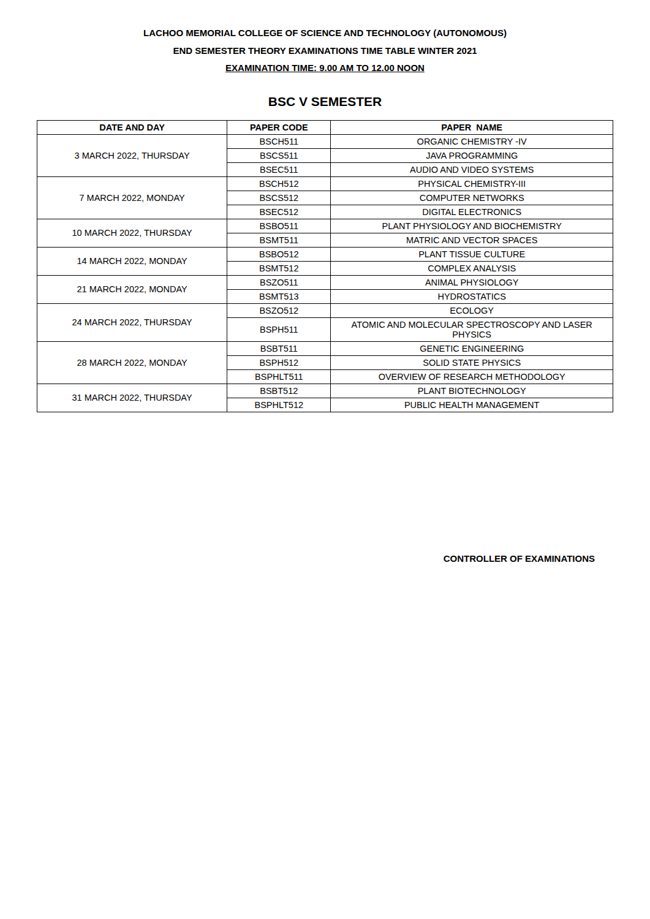LACHOO MEMORIAL COLLEGE OF SCIENCE AND TECHNOLOGY (AUTONOMOUS)
END SEMESTER THEORY EXAMINATIONS TIME TABLE WINTER 2021
EXAMINATION TIME: 9.00 AM TO 12.00 NOON
BSC V SEMESTER
| DATE AND DAY | PAPER CODE | PAPER NAME |
| --- | --- | --- |
| 3 MARCH 2022, THURSDAY | BSCH511 | ORGANIC CHEMISTRY -IV |
| BSCS511 | JAVA PROGRAMMING |
| BSEC511 | AUDIO AND VIDEO SYSTEMS |
| 7 MARCH 2022, MONDAY | BSCH512 | PHYSICAL CHEMISTRY-III |
| BSCS512 | COMPUTER NETWORKS |
| BSEC512 | DIGITAL ELECTRONICS |
| 10 MARCH 2022, THURSDAY | BSBO511 | PLANT PHYSIOLOGY AND BIOCHEMISTRY |
| BSMT511 | MATRIC AND VECTOR SPACES |
| 14 MARCH 2022, MONDAY | BSBO512 | PLANT TISSUE CULTURE |
| BSMT512 | COMPLEX ANALYSIS |
| 21 MARCH 2022, MONDAY | BSZO511 | ANIMAL PHYSIOLOGY |
| BSMT513 | HYDROSTATICS |
| 24 MARCH 2022, THURSDAY | BSZO512 | ECOLOGY |
| BSPH511 | ATOMIC AND MOLECULAR SPECTROSCOPY AND LASER PHYSICS |
| 28 MARCH 2022, MONDAY | BSBT511 | GENETIC ENGINEERING |
| BSPH512 | SOLID STATE PHYSICS |
| BSPHLT511 | OVERVIEW OF RESEARCH METHODOLOGY |
| 31 MARCH 2022, THURSDAY | BSBT512 | PLANT BIOTECHNOLOGY |
| BSPHLT512 | PUBLIC HEALTH MANAGEMENT |
CONTROLLER OF EXAMINATIONS